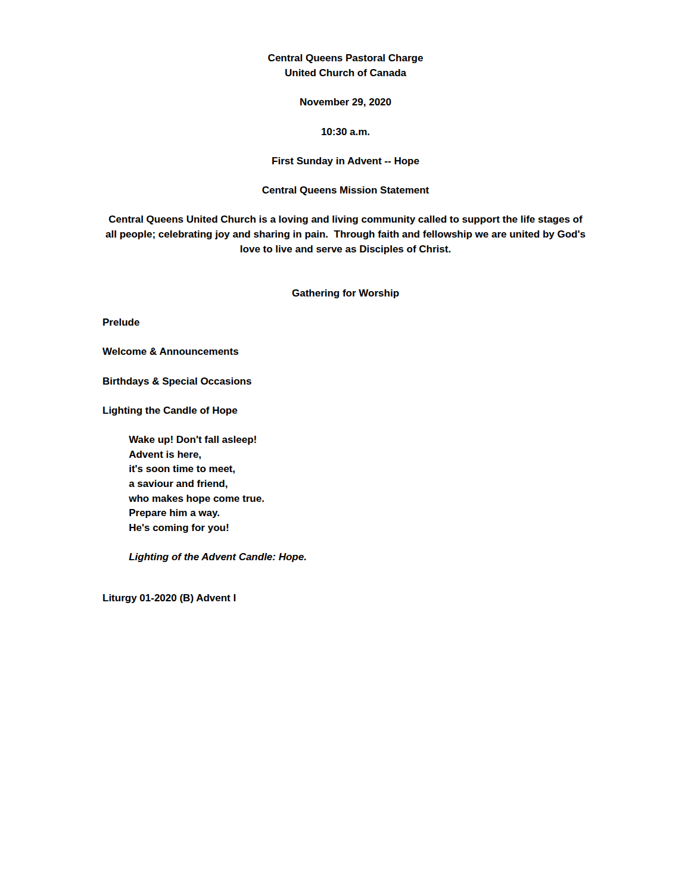Central Queens Pastoral Charge
United Church of Canada
November 29, 2020
10:30 a.m.
First Sunday in Advent -- Hope
Central Queens Mission Statement
Central Queens United Church is a loving and living community called to support the life stages of all people; celebrating joy and sharing in pain. Through faith and fellowship we are united by God's love to live and serve as Disciples of Christ.
Gathering for Worship
Prelude
Welcome & Announcements
Birthdays & Special Occasions
Lighting the Candle of Hope
Wake up! Don't fall asleep!
Advent is here,
it's soon time to meet,
a saviour and friend,
who makes hope come true.
Prepare him a way.
He's coming for you!
Lighting of the Advent Candle: Hope.
Liturgy 01-2020 (B) Advent I